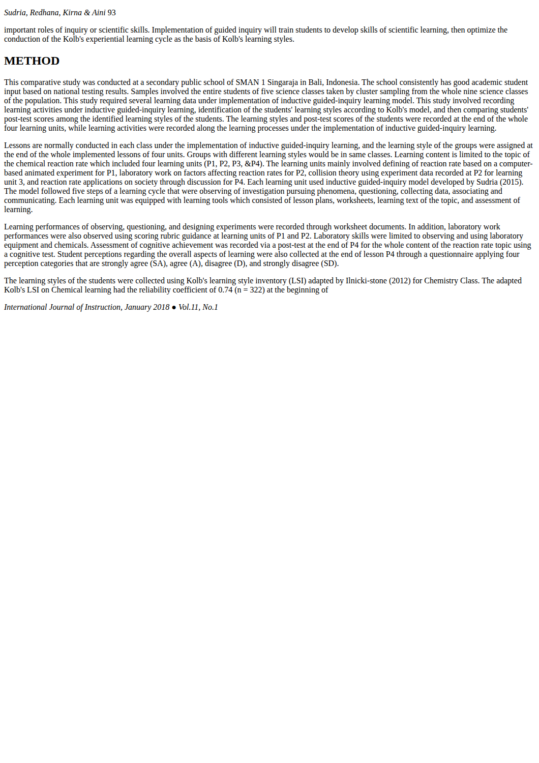Sudria, Redhana, Kirna & Aini 93
important roles of inquiry or scientific skills. Implementation of guided inquiry will train students to develop skills of scientific learning, then optimize the conduction of the Kolb's experiential learning cycle as the basis of Kolb's learning styles.
METHOD
This comparative study was conducted at a secondary public school of SMAN 1 Singaraja in Bali, Indonesia. The school consistently has good academic student input based on national testing results. Samples involved the entire students of five science classes taken by cluster sampling from the whole nine science classes of the population. This study required several learning data under implementation of inductive guided-inquiry learning model. This study involved recording learning activities under inductive guided-inquiry learning, identification of the students' learning styles according to Kolb's model, and then comparing students' post-test scores among the identified learning styles of the students. The learning styles and post-test scores of the students were recorded at the end of the whole four learning units, while learning activities were recorded along the learning processes under the implementation of inductive guided-inquiry learning.
Lessons are normally conducted in each class under the implementation of inductive guided-inquiry learning, and the learning style of the groups were assigned at the end of the whole implemented lessons of four units. Groups with different learning styles would be in same classes. Learning content is limited to the topic of the chemical reaction rate which included four learning units (P1, P2, P3, &P4). The learning units mainly involved defining of reaction rate based on a computer-based animated experiment for P1, laboratory work on factors affecting reaction rates for P2, collision theory using experiment data recorded at P2 for learning unit 3, and reaction rate applications on society through discussion for P4. Each learning unit used inductive guided-inquiry model developed by Sudria (2015). The model followed five steps of a learning cycle that were observing of investigation pursuing phenomena, questioning, collecting data, associating and communicating. Each learning unit was equipped with learning tools which consisted of lesson plans, worksheets, learning text of the topic, and assessment of learning.
Learning performances of observing, questioning, and designing experiments were recorded through worksheet documents. In addition, laboratory work performances were also observed using scoring rubric guidance at learning units of P1 and P2. Laboratory skills were limited to observing and using laboratory equipment and chemicals. Assessment of cognitive achievement was recorded via a post-test at the end of P4 for the whole content of the reaction rate topic using a cognitive test. Student perceptions regarding the overall aspects of learning were also collected at the end of lesson P4 through a questionnaire applying four perception categories that are strongly agree (SA), agree (A), disagree (D), and strongly disagree (SD).
The learning styles of the students were collected using Kolb's learning style inventory (LSI) adapted by Ilnicki-stone (2012) for Chemistry Class. The adapted Kolb's LSI on Chemical learning had the reliability coefficient of 0.74 (n = 322) at the beginning of
International Journal of Instruction, January 2018 ● Vol.11, No.1